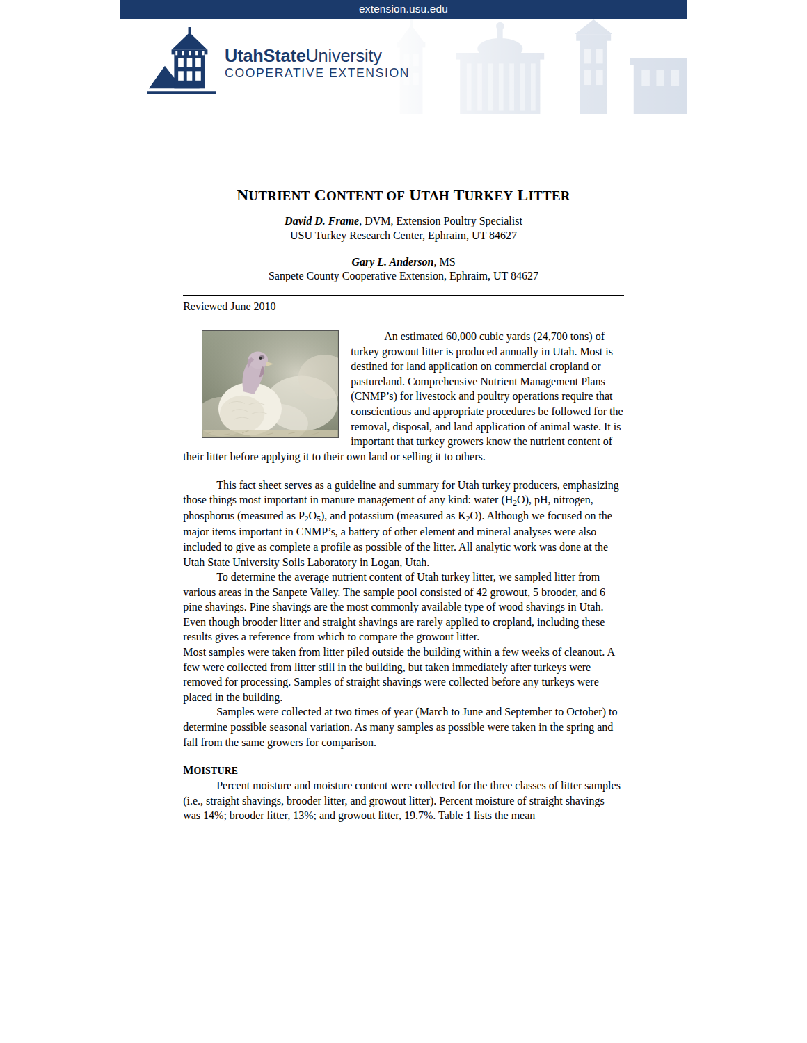extension.usu.edu
UtahState University
COOPERATIVE EXTENSION
NUTRIENT CONTENT OF UTAH TURKEY LITTER
David D. Frame, DVM, Extension Poultry Specialist
USU Turkey Research Center, Ephraim, UT 84627
Gary L. Anderson, MS
Sanpete County Cooperative Extension, Ephraim, UT 84627
Reviewed June 2010
An estimated 60,000 cubic yards (24,700 tons) of turkey growout litter is produced annually in Utah. Most is destined for land application on commercial cropland or pastureland. Comprehensive Nutrient Management Plans (CNMP’s) for livestock and poultry operations require that conscientious and appropriate procedures be followed for the removal, disposal, and land application of animal waste. It is important that turkey growers know the nutrient content of their litter before applying it to their own land or selling it to others.
This fact sheet serves as a guideline and summary for Utah turkey producers, emphasizing those things most important in manure management of any kind: water (H2O), pH, nitrogen, phosphorus (measured as P2O5), and potassium (measured as K2O). Although we focused on the major items important in CNMP’s, a battery of other element and mineral analyses were also included to give as complete a profile as possible of the litter. All analytic work was done at the Utah State University Soils Laboratory in Logan, Utah.
To determine the average nutrient content of Utah turkey litter, we sampled litter from various areas in the Sanpete Valley. The sample pool consisted of 42 growout, 5 brooder, and 6 pine shavings. Pine shavings are the most commonly available type of wood shavings in Utah. Even though brooder litter and straight shavings are rarely applied to cropland, including these results gives a reference from which to compare the growout litter.
Most samples were taken from litter piled outside the building within a few weeks of cleanout. A few were collected from litter still in the building, but taken immediately after turkeys were removed for processing. Samples of straight shavings were collected before any turkeys were placed in the building.
Samples were collected at two times of year (March to June and September to October) to determine possible seasonal variation. As many samples as possible were taken in the spring and fall from the same growers for comparison.
MOISTURE
Percent moisture and moisture content were collected for the three classes of litter samples (i.e., straight shavings, brooder litter, and growout litter). Percent moisture of straight shavings was 14%; brooder litter, 13%; and growout litter, 19.7%. Table 1 lists the mean